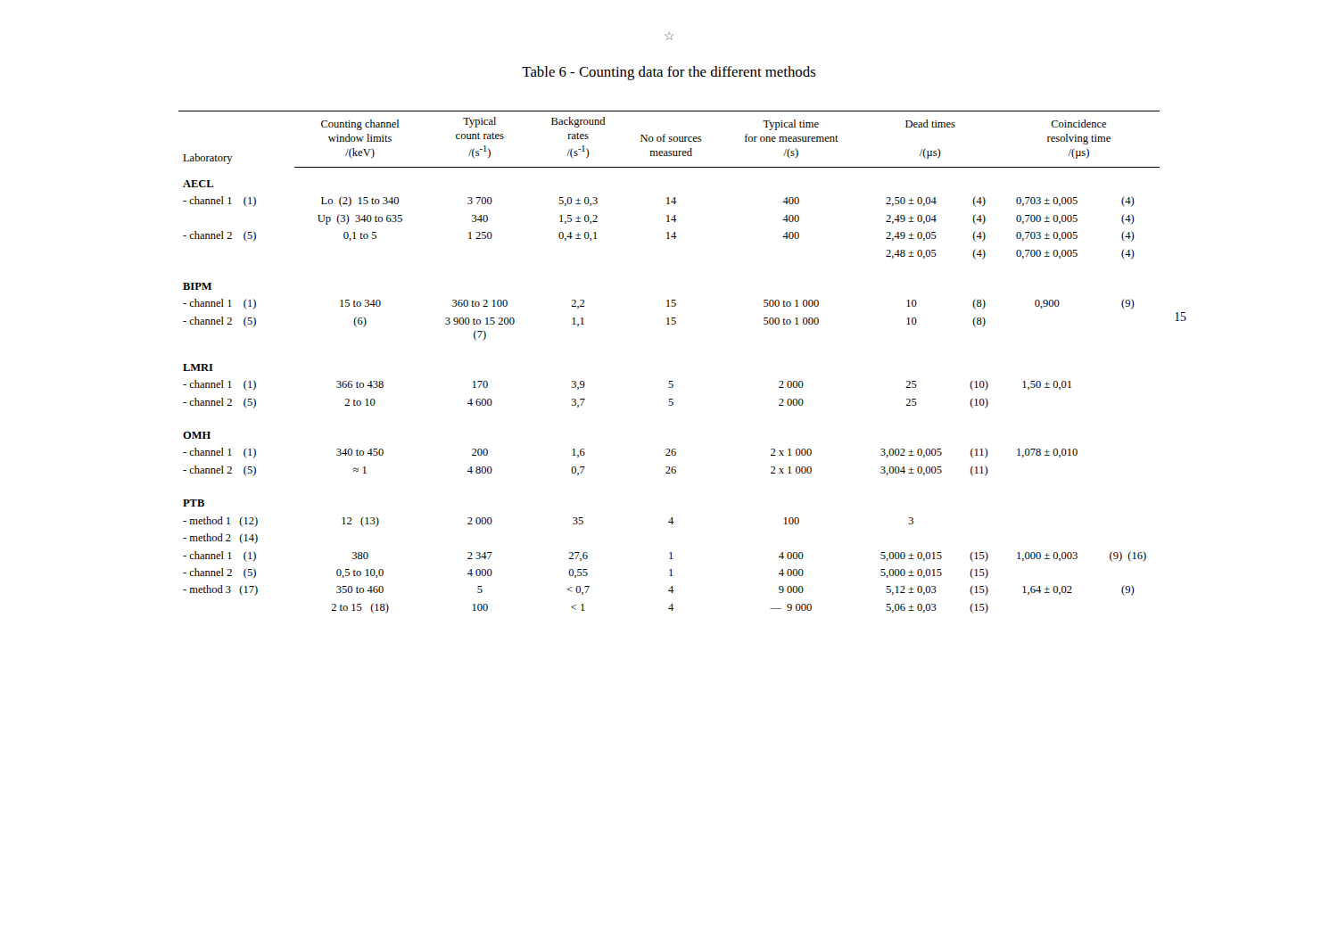☆
Table 6 - Counting data for the different methods
| Laboratory | Counting channel window limits /(keV) | Typical count rates /(s -1 ) | Background rates /(s -1 ) | No of sources measured | Typical time for one measurement /(s) | Dead times /(µs) | Coincidence resolving time /(µs) |
| --- | --- | --- | --- | --- | --- | --- | --- |
| AECL | |
| - channel 1 (1) | Lo (2) 15 to 340 | 3 700 | 5,0 ± 0,3 | 14 | 400 | 2,50 ± 0,04 | (4) | 0,703 ± 0,005 | (4) |
| | Up (3) 340 to 635 | 340 | 1,5 ± 0,2 | 14 | 400 | 2,49 ± 0,04 | (4) | 0,700 ± 0,005 | (4) |
| - channel 2 (5) | 0,1 to 5 | 1 250 | 0,4 ± 0,1 | 14 | 400 | 2,49 ± 0,05 | (4) | 0,703 ± 0,005 | (4) |
| | | | | | | 2,48 ± 0,05 | (4) | 0,700 ± 0,005 | (4) |
| BIPM | |
| - channel 1 (1) | 15 to 340 | 360 to 2 100 | 2,2 | 15 | 500 to 1 000 | 10 | (8) | 0,900 | (9) |
| - channel 2 (5) | (6) | 3 900 to 15 200 (7) | 1,1 | 15 | 500 to 1 000 | 10 | (8) | | |
| LMRI | |
| - channel 1 (1) | 366 to 438 | 170 | 3,9 | 5 | 2 000 | 25 | (10) | 1,50 ± 0,01 | |
| - channel 2 (5) | 2 to 10 | 4 600 | 3,7 | 5 | 2 000 | 25 | (10) | | |
| OMH | |
| - channel 1 (1) | 340 to 450 | 200 | 1,6 | 26 | 2 x 1 000 | 3,002 ± 0,005 | (11) | 1,078 ± 0,010 | |
| - channel 2 (5) | ≈ 1 | 4 800 | 0,7 | 26 | 2 x 1 000 | 3,004 ± 0,005 | (11) | | |
| PTB | |
| - method 1 (12) | 12 (13) | 2 000 | 35 | 4 | 100 | 3 | | | |
| - method 2 (14) | | | | | | | | | |
| - channel 1 (1) | 380 | 2 347 | 27,6 | 1 | 4 000 | 5,000 ± 0,015 | (15) | 1,000 ± 0,003 | (9) (16) |
| - channel 2 (5) | 0,5 to 10,0 | 4 000 | 0,55 | 1 | 4 000 | 5,000 ± 0,015 | (15) | | |
| - method 3 (17) | 350 to 460 | 5 | < 0,7 | 4 | 9 000 | 5,12 ± 0,03 | (15) | 1,64 ± 0,02 | (9) |
| | 2 to 15 (18) | 100 | < 1 | 4 | — 9 000 | 5,06 ± 0,03 | (15) | | |
15